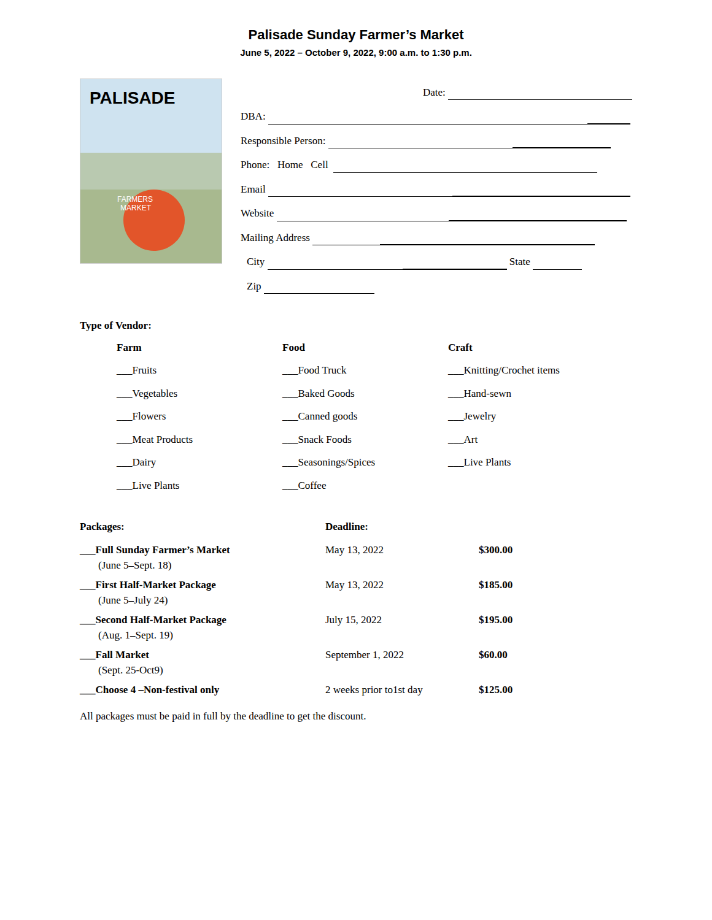Palisade Sunday Farmer’s Market
June 5, 2022 – October 9, 2022, 9:00 a.m. to 1:30 p.m.
Date:
DBA:
Responsible Person:
Phone: Home Cell
Email
Website
Mailing Address
City State
Zip
Type of Vendor:
Farm
___Fruits
___Vegetables
___Flowers
___Meat Products
___Dairy
___Live Plants
Food
___Food Truck
___Baked Goods
___Canned goods
___Snack Foods
___Seasonings/Spices
___Coffee
Craft
___Knitting/Crochet items
___Hand-sewn
___Jewelry
___Art
___Live Plants
Packages:
Deadline:
| ___ Full Sunday Farmer’s Market (June 5–Sept. 18) | May 13, 2022 | $300.00 |
| ___ First Half-Market Package (June 5–July 24) | May 13, 2022 | $185.00 |
| ___ Second Half-Market Package (Aug. 1–Sept. 19) | July 15, 2022 | $195.00 |
| ___ Fall Market (Sept. 25-Oct9) | September 1, 2022 | $60.00 |
| ___ Choose 4 –Non-festival only | 2 weeks prior to1st day | $125.00 |
All packages must be paid in full by the deadline to get the discount.